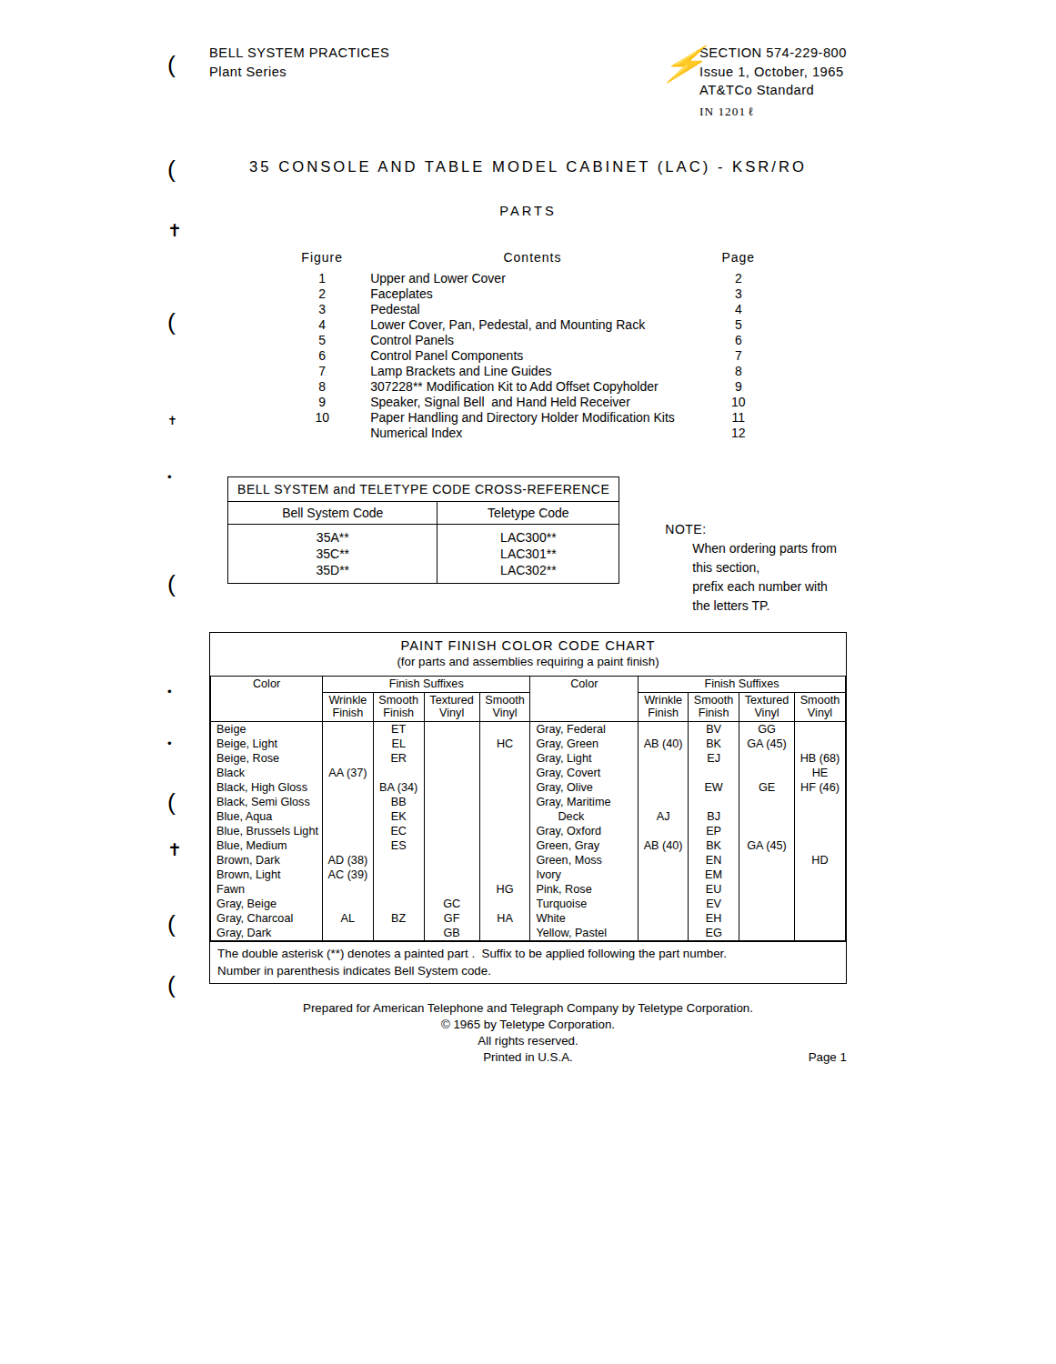( ( ✝ ( ✝ • ( • • ( ✝ ( (
BELL SYSTEM PRACTICES
Plant Series
⚡ SECTION 574-229-800
Issue 1, October, 1965
AT&TCo Standard
IN 1201 ℓ
35 CONSOLE AND TABLE MODEL CABINET (LAC) - KSR/RO
PARTS
| Figure | Contents | Page |
| --- | --- | --- |
| 1 | Upper and Lower Cover | 2 |
| 2 | Faceplates | 3 |
| 3 | Pedestal | 4 |
| 4 | Lower Cover, Pan, Pedestal, and Mounting Rack | 5 |
| 5 | Control Panels | 6 |
| 6 | Control Panel Components | 7 |
| 7 | Lamp Brackets and Line Guides | 8 |
| 8 | 307228** Modification Kit to Add Offset Copyholder | 9 |
| 9 | Speaker, Signal Bell and Hand Held Receiver | 10 |
| 10 | Paper Handling and Directory Holder Modification Kits | 11 |
| | Numerical Index | 12 |
BELL SYSTEM and TELETYPE CODE CROSS‑REFERENCE
| Bell System Code | Teletype Code |
| --- | --- |
| 35A** | LAC300** |
| 35C** | LAC301** |
| 35D** | LAC302** |
NOTE:
When ordering parts from this section,
prefix each number with the letters TP.
PAINT FINISH COLOR CODE CHART
(for parts and assemblies requiring a paint finish)
| Color | Finish Suffixes | Color | Finish Suffixes |
| --- | --- | --- | --- |
| Wrinkle Finish | Smooth Finish | Textured Vinyl | Smooth Vinyl | Wrinkle Finish | Smooth Finish | Textured Vinyl | Smooth Vinyl |
| Beige | | ET | | | Gray, Federal | | BV | GG | |
| Beige, Light | | EL | | HC | Gray, Green | AB (40) | BK | GA (45) | |
| Beige, Rose | | ER | | | Gray, Light | | EJ | | HB (68) |
| Black | AA (37) | | | | Gray, Covert | | | | HE |
| Black, High Gloss | | BA (34) | | | Gray, Olive | | EW | GE | HF (46) |
| Black, Semi Gloss | | BB | | | Gray, Maritime | | | | |
| Blue, Aqua | | EK | | | Deck | AJ | BJ | | |
| Blue, Brussels Light | | EC | | | Gray, Oxford | | EP | | |
| Blue, Medium | | ES | | | Green, Gray | AB (40) | BK | GA (45) | |
| Brown, Dark | AD (38) | | | | Green, Moss | | EN | | HD |
| Brown, Light | AC (39) | | | | Ivory | | EM | | |
| Fawn | | | | HG | Pink, Rose | | EU | | |
| Gray, Beige | | | GC | | Turquoise | | EV | | |
| Gray, Charcoal | AL | BZ | GF | HA | White | | EH | | |
| Gray, Dark | | | GB | | Yellow, Pastel | | EG | | |
The double asterisk (**) denotes a painted part . Suffix to be applied following the part number.
Number in parenthesis indicates Bell System code.
Prepared for American Telephone and Telegraph Company by Teletype Corporation.
© 1965 by Teletype Corporation.
All rights reserved.
Printed in U.S.A. Page 1